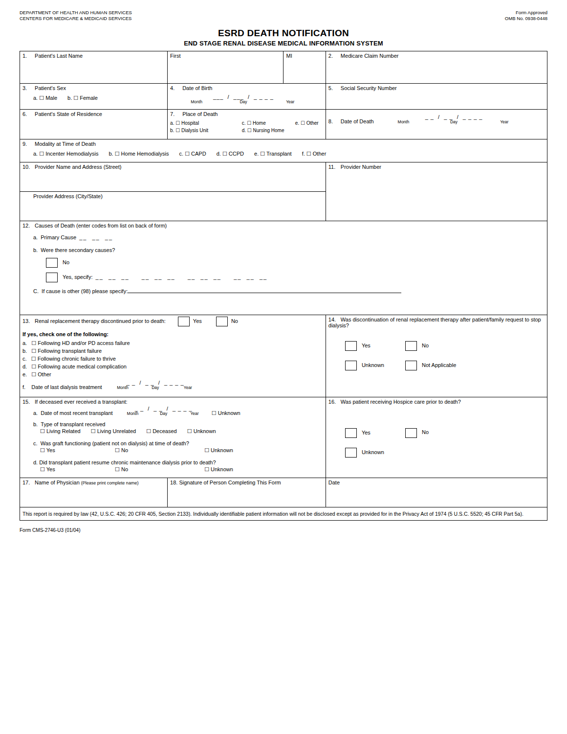DEPARTMENT OF HEALTH AND HUMAN SERVICES
CENTERS FOR MEDICARE & MEDICAID SERVICES
Form Approved
OMB No. 0938-0448
ESRD DEATH NOTIFICATION
END STAGE RENAL DISEASE MEDICAL INFORMATION SYSTEM
| 1. Patient's Last Name | First | MI | 2. Medicare Claim Number |
| 3. Patient's Sex a. ☐ Male b. ☐ Female | 4. Date of Birth ___ / ___ / _ _ _ _ Month Day Year | 5. Social Security Number |
| 6. Patient's State of Residence | 7. Place of Death a. ☐ Hospital c. ☐ Home e. ☐ Other b. ☐ Dialysis Unit d. ☐ Nursing Home | 8. Date of Death _ _ / _ _ / _ _ _ _ Month Day Year |
| 9. Modality at Time of Death a. ☐ Incenter Hemodialysis b. ☐ Home Hemodialysis c. ☐ CAPD d. ☐ CCPD e. ☐ Transplant f. ☐ Other |
| 10. Provider Name and Address (Street) | 11. Provider Number |
| Provider Address (City/State) |
| 12. Causes of Death (enter codes from list on back of form) a. Primary Cause __ __ __ b. Were there secondary causes? No Yes, specify: __ __ __ __ __ __ __ __ __ __ __ __ C. If cause is other (98) please specify: |
| 13. Renal replacement therapy discontinued prior to death: Yes No If yes, check one of the following: a. ☐ Following HD and/or PD access failure b. ☐ Following transplant failure c. ☐ Following chronic failure to thrive d. ☐ Following acute medical complication e. ☐ Other f. Date of last dialysis treatment _ _ / _ _ / _ _ _ _ Month Day Year | 14. Was discontinuation of renal replacement therapy after patient/family request to stop dialysis? Yes No Unknown Not Applicable |
| 15. If deceased ever received a transplant: a. Date of most recent transplant _ _ / _ _ / _ _ _ _ Month Day Year ☐ Unknown b. Type of transplant received ☐ Living Related ☐ Living Unrelated ☐ Deceased ☐ Unknown c. Was graft functioning (patient not on dialysis) at time of death? ☐ Yes ☐ No ☐ Unknown d. Did transplant patient resume chronic maintenance dialysis prior to death? ☐ Yes ☐ No ☐ Unknown | 16. Was patient receiving Hospice care prior to death? Yes No Unknown |
| 17. Name of Physician (Please print complete name) | 18. Signature of Person Completing This Form | Date |
| This report is required by law (42, U.S.C. 426; 20 CFR 405, Section 2133). Individually identifiable patient information will not be disclosed except as provided for in the Privacy Act of 1974 (5 U.S.C. 5520; 45 CFR Part 5a). |
Form CMS-2746-U3 (01/04)